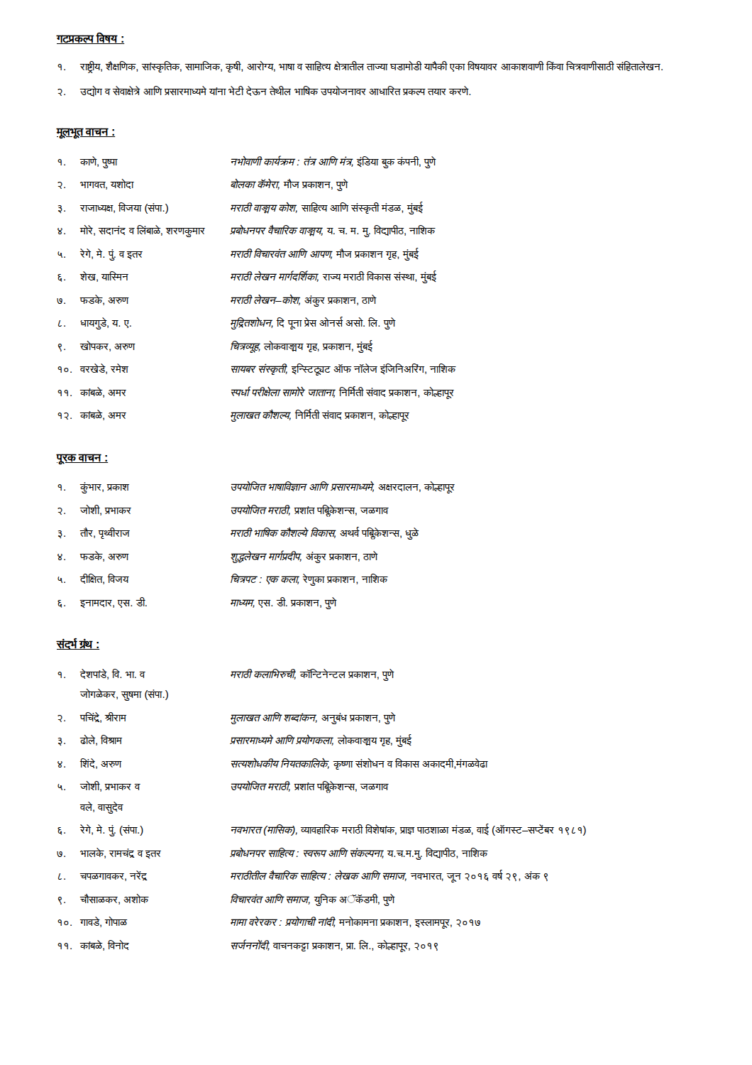गटप्रकल्प विषय :
१. राष्ट्रीय, शैक्षणिक, सांस्कृतिक, सामाजिक, कृषी, आरोग्य, भाषा व साहित्य क्षेत्रातील ताज्या घडामोडी यापैकी एका विषयावर आकाशवाणी किंवा चित्रवाणीसाठी संहितालेखन.
२. उद्योग व सेवाक्षेत्रे आणि प्रसारमाध्यमे यांना भेटी देऊन तेथील भाषिक उपयोजनावर आधारित प्रकल्प तयार करणे.
मूलभूत वाचन :
| १. | काणे, पुष्पा | नभोवाणी कार्यक्रम : तंत्र आणि मंत्र, इंडिया बुक कंपनी, पुणे |
| २. | भागवत, यशोदा | बोलका कॅमेरा, मौज प्रकाशन, पुणे |
| ३. | राजाध्यक्ष, विजया (संपा.) | मराठी वाङ्मय कोश, साहित्य आणि संस्कृती मंडळ, मुंबई |
| ४. | मोरे, सदानंद व लिंबाळे, शरणकुमार | प्रबोधनपर वैचारिक वाङ्मय, य. च. म. मु. विद्यापीठ, नाशिक |
| ५. | रेगे, मे. पुं. व इतर | मराठी विचारवंत आणि आपण, मौज प्रकाशन गृह, मुंबई |
| ६. | शेख, यास्मिन | मराठी लेखन मार्गदर्शिका, राज्य मराठी विकास संस्था, मुंबई |
| ७. | फडके, अरुण | मराठी लेखन–कोश, अंकुर प्रकाशन, ठाणे |
| ८. | धायगुडे, य. ए. | मुद्रितशोधन, दि पूना प्रेस ओनर्स असो. लि. पुणे |
| ९. | खोपकर, अरुण | चित्रव्यूह, लोकवाङ्मय गृह, प्रकाशन, मुंबई |
| १०. | वरखेडे, रमेश | सायबर संस्कृती, इन्स्टिट्यूट ऑफ नॉलेज इंजिनिअरिंग, नाशिक |
| ११. | कांबळे, अमर | स्पर्धा परीक्षेला सामोरे जाताना, निर्मिती संवाद प्रकाशन, कोल्हापूर |
| १२. | कांबळे, अमर | मुलाखत कौशल्य, निर्मिती संवाद प्रकाशन, कोल्हापूर |
पूरक वाचन :
| १. | कुंभार, प्रकाश | उपयोजित भाषाविज्ञान आणि प्रसारमाध्यमे, अक्षरदालन, कोल्हापूर |
| २. | जोशी, प्रभाकर | उपयोजित मराठी, प्रशांत पब्लिकेशन्स, जळगाव |
| ३. | तौर, पृथ्वीराज | मराठी भाषिक कौशल्ये विकास, अथर्व पब्लिकेशन्स, धुळे |
| ४. | फडके, अरुण | शुद्धलेखन मार्गप्रदीप, अंकुर प्रकाशन, ठाणे |
| ५. | दीक्षित, विजय | चित्रपट : एक कला, रेणुका प्रकाशन, नाशिक |
| ६. | इनामदार, एस. डी. | माध्यम, एस. डी. प्रकाशन, पुणे |
संदर्भ ग्रंथ :
| १. | देशपांडे, वि. भा. व जोगळेकर, सुषमा (संपा.) | मराठी कलाभिरुची, कॉन्टिनेन्टल प्रकाशन, पुणे |
| २. | पचिंद्रे, श्रीराम | मुलाखत आणि शब्दांकन, अनुबंध प्रकाशन, पुणे |
| ३. | ढोले, विश्राम | प्रसारमाध्यमे आणि प्रयोगकला, लोकवाङ्मय गृह, मुंबई |
| ४. | शिंदे, अरुण | सत्यशोधकीय नियतकालिके, कृष्णा संशोधन व विकास अकादमी,मंगळवेढा |
| ५. | जोशी, प्रभाकर व वले, वासुदेव | उपयोजित मराठी, प्रशांत पब्लिकेशन्स, जळगाव |
| ६. | रेगे, मे. पुं. (संपा.) | नवभारत (मासिक), व्यावहारिक मराठी विशेषांक, प्राज्ञ पाठशाळा मंडळ, वाई (ऑगस्ट–सप्टेंबर १९८१) |
| ७. | भालके, रामचंद्र व इतर | प्रबोधनपर साहित्य : स्वरूप आणि संकल्पना, य.च.म.मु. विद्यापीठ, नाशिक |
| ८. | चपळगावकर, नरेंद्र | मराठीतील वैचारिक साहित्य : लेखक आणि समाज, नवभारत, जून २०१६ वर्ष २९, अंक ९ |
| ९. | चौसाळकर, अशोक | विचारवंत आणि समाज, युनिक अॅकॅडमी, पुणे |
| १०. | गावडे, गोपाळ | मामा वरेरकर : प्रयोगाची नांदी, मनोकामना प्रकाशन, इस्लामपूर, २०१७ |
| ११. | कांबळे, विनोद | सर्जननोंदी, वाचनकट्टा प्रकाशन, प्रा. लि., कोल्हापूर, २०१९ |